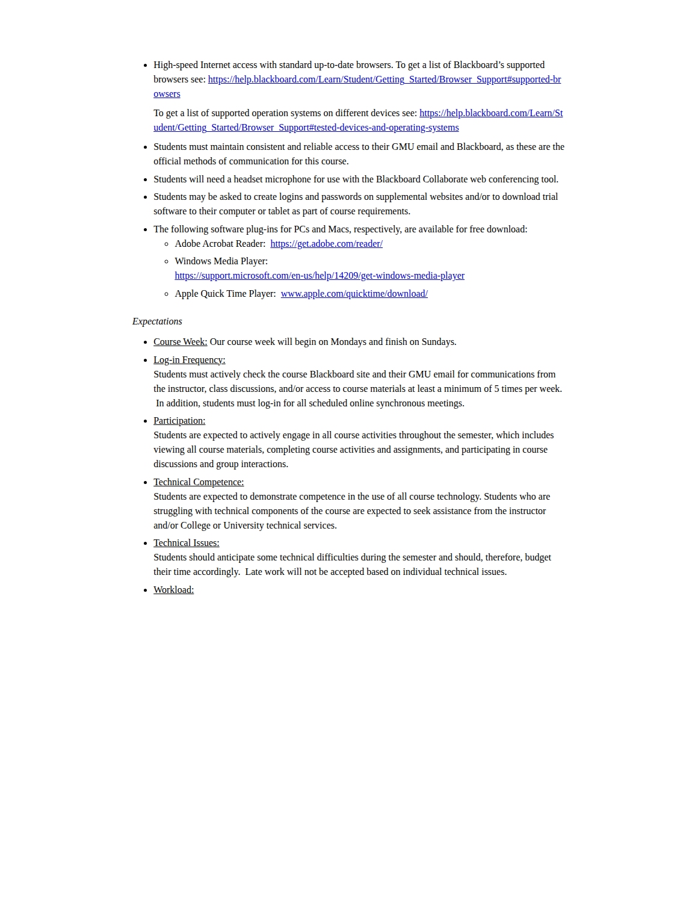High-speed Internet access with standard up-to-date browsers. To get a list of Blackboard’s supported browsers see: https://help.blackboard.com/Learn/Student/Getting_Started/Browser_Support#supported-browsers
To get a list of supported operation systems on different devices see: https://help.blackboard.com/Learn/Student/Getting_Started/Browser_Support#tested-devices-and-operating-systems
Students must maintain consistent and reliable access to their GMU email and Blackboard, as these are the official methods of communication for this course.
Students will need a headset microphone for use with the Blackboard Collaborate web conferencing tool.
Students may be asked to create logins and passwords on supplemental websites and/or to download trial software to their computer or tablet as part of course requirements.
The following software plug-ins for PCs and Macs, respectively, are available for free download:
Adobe Acrobat Reader: https://get.adobe.com/reader/
Windows Media Player:
https://support.microsoft.com/en-us/help/14209/get-windows-media-player
Apple Quick Time Player: www.apple.com/quicktime/download/
Expectations
Course Week: Our course week will begin on Mondays and finish on Sundays.
Log-in Frequency:
Students must actively check the course Blackboard site and their GMU email for communications from the instructor, class discussions, and/or access to course materials at least a minimum of 5 times per week. In addition, students must log-in for all scheduled online synchronous meetings.
Participation:
Students are expected to actively engage in all course activities throughout the semester, which includes viewing all course materials, completing course activities and assignments, and participating in course discussions and group interactions.
Technical Competence:
Students are expected to demonstrate competence in the use of all course technology. Students who are struggling with technical components of the course are expected to seek assistance from the instructor and/or College or University technical services.
Technical Issues:
Students should anticipate some technical difficulties during the semester and should, therefore, budget their time accordingly. Late work will not be accepted based on individual technical issues.
Workload: